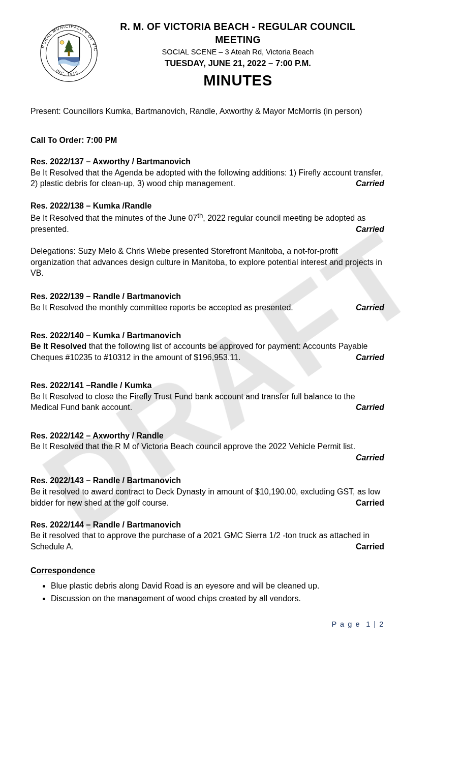DRAFT
RURAL MUNICIPALITY OF VICTORIA BEACH INC. 1919
R. M. OF VICTORIA BEACH - REGULAR COUNCIL MEETING
SOCIAL SCENE – 3 Ateah Rd, Victoria Beach
TUESDAY, JUNE 21, 2022 – 7:00 P.M.
MINUTES
Present: Councillors Kumka, Bartmanovich, Randle, Axworthy & Mayor McMorris (in person)
Call To Order: 7:00 PM
Res. 2022/137 – Axworthy / Bartmanovich
Be It Resolved that the Agenda be adopted with the following additions: 1) Firefly account transfer, 2) plastic debris for clean-up, 3) wood chip management. Carried
Res. 2022/138 – Kumka /Randle
Be It Resolved that the minutes of the June 07th, 2022 regular council meeting be adopted as presented. Carried
Delegations: Suzy Melo & Chris Wiebe presented Storefront Manitoba, a not-for-profit organization that advances design culture in Manitoba, to explore potential interest and projects in VB.
Res. 2022/139 – Randle / Bartmanovich
Be It Resolved the monthly committee reports be accepted as presented. Carried
Res. 2022/140 – Kumka / Bartmanovich
Be It Resolved that the following list of accounts be approved for payment: Accounts Payable Cheques #10235 to #10312 in the amount of $196,953.11. Carried
Res. 2022/141 –Randle / Kumka
Be It Resolved to close the Firefly Trust Fund bank account and transfer full balance to the Medical Fund bank account. Carried
Res. 2022/142 – Axworthy / Randle
Be It Resolved that the R M of Victoria Beach council approve the 2022 Vehicle Permit list.
Carried
Res. 2022/143 – Randle / Bartmanovich
Be it resolved to award contract to Deck Dynasty in amount of $10,190.00, excluding GST, as low bidder for new shed at the golf course. Carried
Res. 2022/144 – Randle / Bartmanovich
Be it resolved that to approve the purchase of a 2021 GMC Sierra 1/2 -ton truck as attached in Schedule A. Carried
Correspondence
Blue plastic debris along David Road is an eyesore and will be cleaned up.
Discussion on the management of wood chips created by all vendors.
P a g e 1 | 2